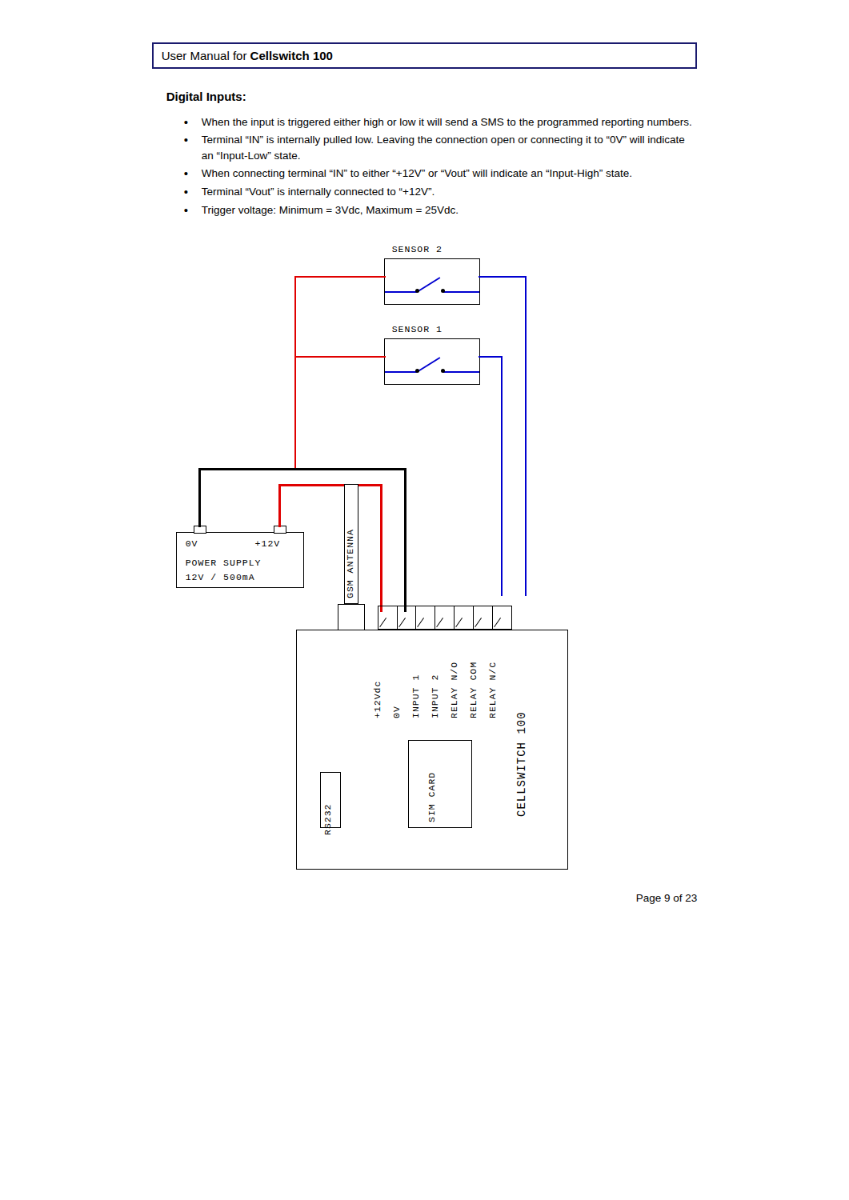User Manual for Cellswitch 100
Digital Inputs:
When the input is triggered either high or low it will send a SMS to the programmed reporting numbers.
Terminal “IN” is internally pulled low. Leaving the connection open or connecting it to “0V” will indicate an “Input-Low” state.
When connecting terminal “IN” to either “+12V” or “Vout” will indicate an “Input-High” state.
Terminal “Vout” is internally connected to “+12V”.
Trigger voltage: Minimum = 3Vdc, Maximum = 25Vdc.
SENSOR 2
SENSOR 1
0V +12V
POWER SUPPLY
12V / 500mA
GSM ANTENNA
+12Vdc
0V
INPUT 1
INPUT 2
RELAY N/O
RELAY COM
RELAY N/C
CELLSWITCH 100
SIM CARD
RS232
Page 9 of 23